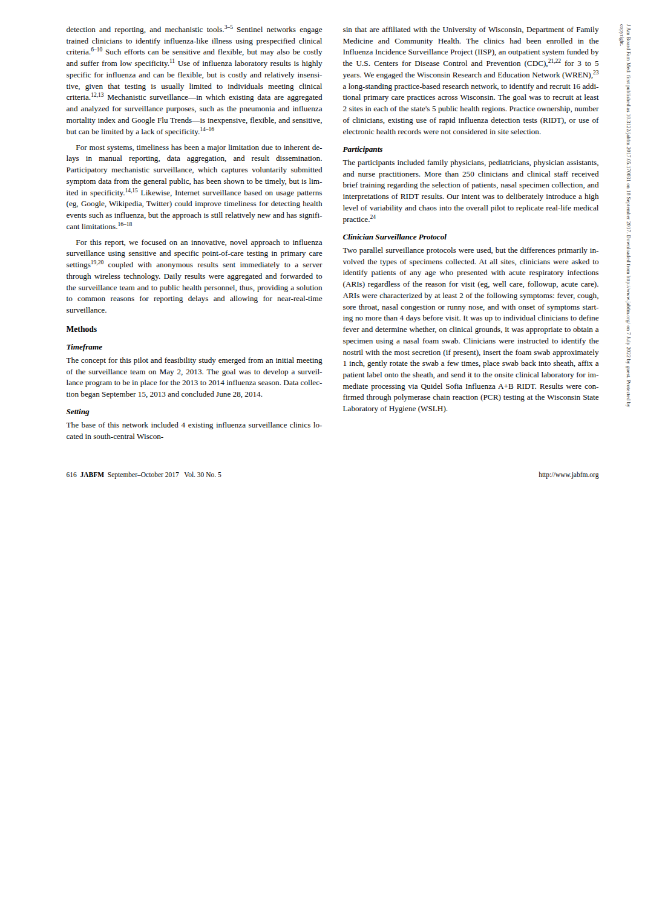J Am Board Fam Med: first published as 10.3122/jabfm.2017.05.170031 on 18 September 2017. Downloaded from http://www.jabfm.org/ on 7 July 2022 by guest. Protected by copyright.
detection and reporting, and mechanistic tools.3–5 Sentinel networks engage trained clinicians to identify influenza-like illness using prespecified clinical criteria.6–10 Such efforts can be sensitive and flexible, but may also be costly and suffer from low specificity.11 Use of influenza laboratory results is highly specific for influenza and can be flexible, but is costly and relatively insensitive, given that testing is usually limited to individuals meeting clinical criteria.12,13 Mechanistic surveillance—in which existing data are aggregated and analyzed for surveillance purposes, such as the pneumonia and influenza mortality index and Google Flu Trends—is inexpensive, flexible, and sensitive, but can be limited by a lack of specificity.14–16
For most systems, timeliness has been a major limitation due to inherent delays in manual reporting, data aggregation, and result dissemination. Participatory mechanistic surveillance, which captures voluntarily submitted symptom data from the general public, has been shown to be timely, but is limited in specificity.14,15 Likewise, Internet surveillance based on usage patterns (eg, Google, Wikipedia, Twitter) could improve timeliness for detecting health events such as influenza, but the approach is still relatively new and has significant limitations.16–18
For this report, we focused on an innovative, novel approach to influenza surveillance using sensitive and specific point-of-care testing in primary care settings19,20 coupled with anonymous results sent immediately to a server through wireless technology. Daily results were aggregated and forwarded to the surveillance team and to public health personnel, thus, providing a solution to common reasons for reporting delays and allowing for near-real-time surveillance.
Methods
Timeframe
The concept for this pilot and feasibility study emerged from an initial meeting of the surveillance team on May 2, 2013. The goal was to develop a surveillance program to be in place for the 2013 to 2014 influenza season. Data collection began September 15, 2013 and concluded June 28, 2014.
Setting
The base of this network included 4 existing influenza surveillance clinics located in south-central Wiscon-
sin that are affiliated with the University of Wisconsin, Department of Family Medicine and Community Health. The clinics had been enrolled in the Influenza Incidence Surveillance Project (IISP), an outpatient system funded by the U.S. Centers for Disease Control and Prevention (CDC),21,22 for 3 to 5 years. We engaged the Wisconsin Research and Education Network (WREN),23 a long-standing practice-based research network, to identify and recruit 16 additional primary care practices across Wisconsin. The goal was to recruit at least 2 sites in each of the state's 5 public health regions. Practice ownership, number of clinicians, existing use of rapid influenza detection tests (RIDT), or use of electronic health records were not considered in site selection.
Participants
The participants included family physicians, pediatricians, physician assistants, and nurse practitioners. More than 250 clinicians and clinical staff received brief training regarding the selection of patients, nasal specimen collection, and interpretations of RIDT results. Our intent was to deliberately introduce a high level of variability and chaos into the overall pilot to replicate real-life medical practice.24
Clinician Surveillance Protocol
Two parallel surveillance protocols were used, but the differences primarily involved the types of specimens collected. At all sites, clinicians were asked to identify patients of any age who presented with acute respiratory infections (ARIs) regardless of the reason for visit (eg, well care, followup, acute care). ARIs were characterized by at least 2 of the following symptoms: fever, cough, sore throat, nasal congestion or runny nose, and with onset of symptoms starting no more than 4 days before visit. It was up to individual clinicians to define fever and determine whether, on clinical grounds, it was appropriate to obtain a specimen using a nasal foam swab. Clinicians were instructed to identify the nostril with the most secretion (if present), insert the foam swab approximately 1 inch, gently rotate the swab a few times, place swab back into sheath, affix a patient label onto the sheath, and send it to the onsite clinical laboratory for immediate processing via Quidel Sofia Influenza A+B RIDT. Results were confirmed through polymerase chain reaction (PCR) testing at the Wisconsin State Laboratory of Hygiene (WSLH).
616 JABFM September–October 2017 Vol. 30 No. 5
http://www.jabfm.org